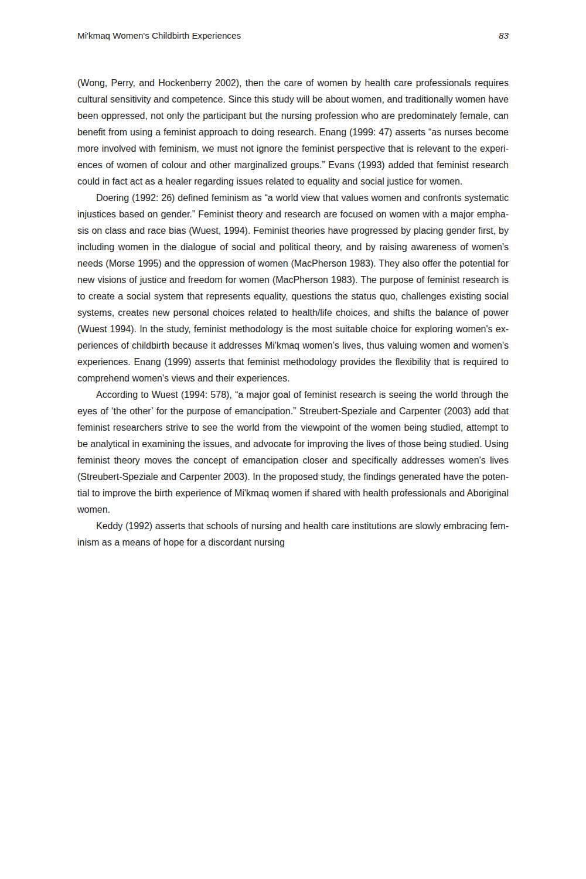Mi'kmaq Women's Childbirth Experiences 83
(Wong, Perry, and Hockenberry 2002), then the care of women by health care professionals requires cultural sensitivity and competence. Since this study will be about women, and traditionally women have been oppressed, not only the participant but the nursing profession who are predominately female, can benefit from using a feminist approach to doing research. Enang (1999: 47) asserts “as nurses become more involved with feminism, we must not ignore the feminist perspective that is relevant to the experiences of women of colour and other marginalized groups.” Evans (1993) added that feminist research could in fact act as a healer regarding issues related to equality and social justice for women.
Doering (1992: 26) defined feminism as “a world view that values women and confronts systematic injustices based on gender.” Feminist theory and research are focused on women with a major emphasis on class and race bias (Wuest, 1994). Feminist theories have progressed by placing gender first, by including women in the dialogue of social and political theory, and by raising awareness of women's needs (Morse 1995) and the oppression of women (MacPherson 1983). They also offer the potential for new visions of justice and freedom for women (MacPherson 1983). The purpose of feminist research is to create a social system that represents equality, questions the status quo, challenges existing social systems, creates new personal choices related to health/life choices, and shifts the balance of power (Wuest 1994). In the study, feminist methodology is the most suitable choice for exploring women's experiences of childbirth because it addresses Mi'kmaq women's lives, thus valuing women and women's experiences. Enang (1999) asserts that feminist methodology provides the flexibility that is required to comprehend women's views and their experiences.
According to Wuest (1994: 578), “a major goal of feminist research is seeing the world through the eyes of ‘the other’ for the purpose of emancipation.” Streubert-Speziale and Carpenter (2003) add that feminist researchers strive to see the world from the viewpoint of the women being studied, attempt to be analytical in examining the issues, and advocate for improving the lives of those being studied. Using feminist theory moves the concept of emancipation closer and specifically addresses women's lives (Streubert-Speziale and Carpenter 2003). In the proposed study, the findings generated have the potential to improve the birth experience of Mi'kmaq women if shared with health professionals and Aboriginal women.
Keddy (1992) asserts that schools of nursing and health care institutions are slowly embracing feminism as a means of hope for a discordant nursing